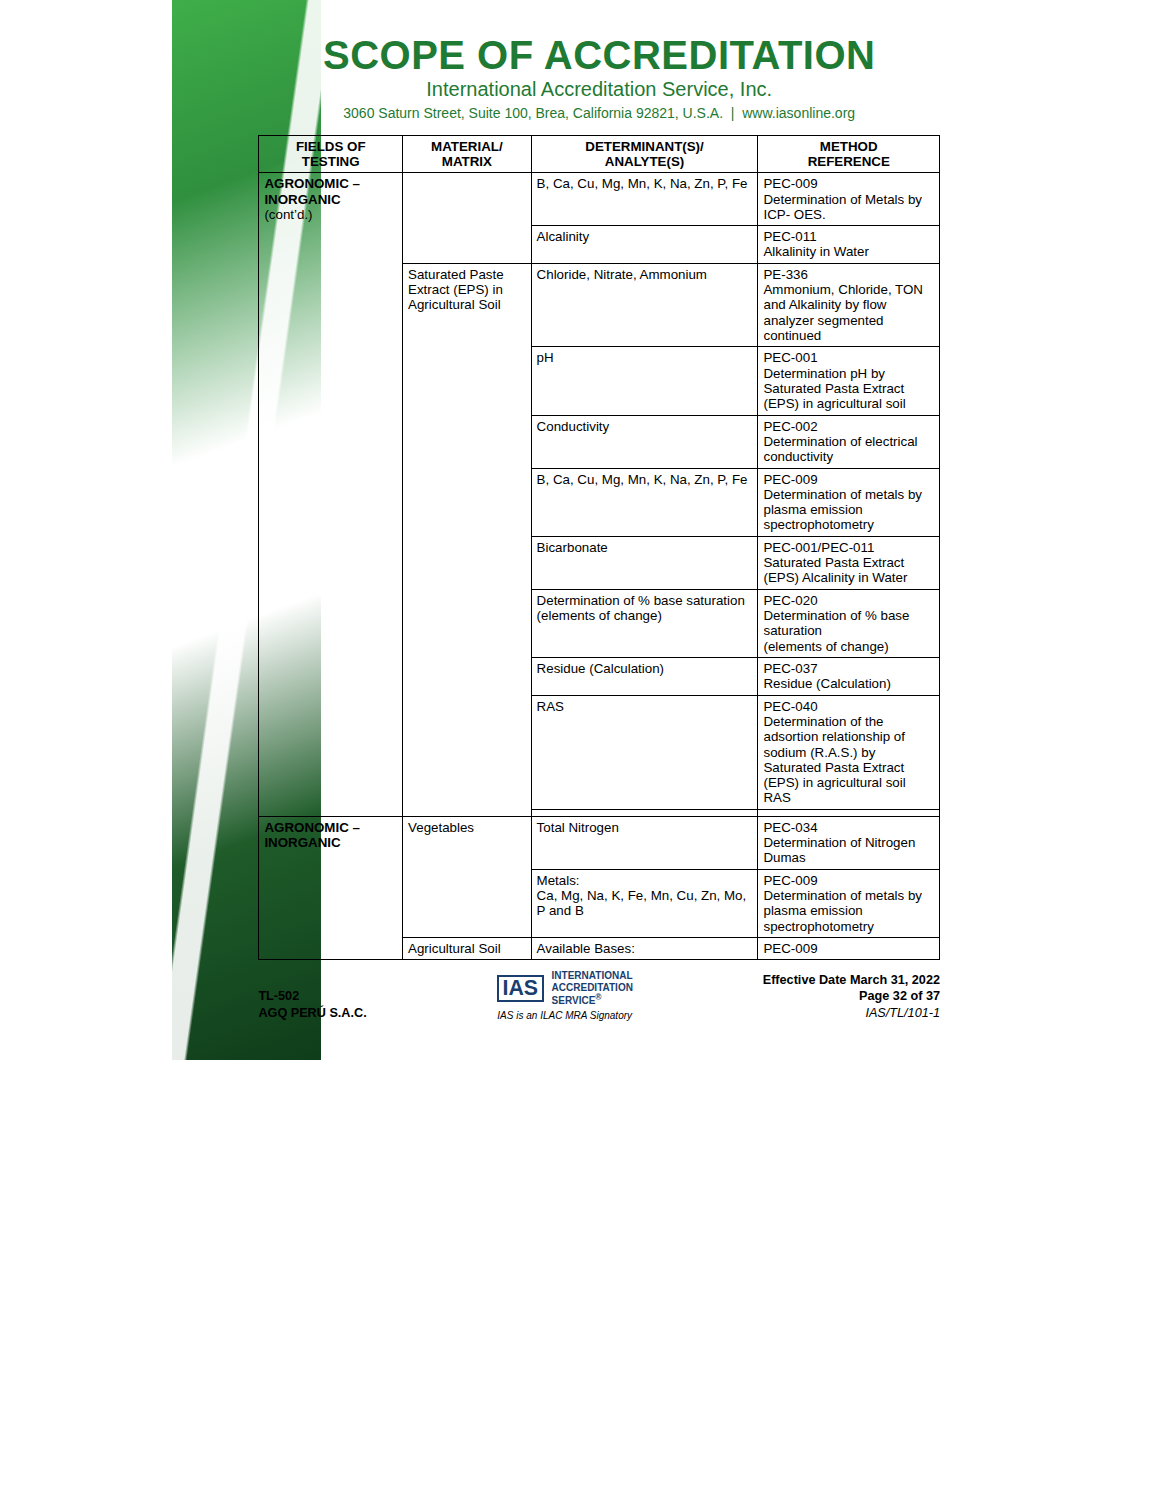SCOPE OF ACCREDITATION
International Accreditation Service, Inc.
3060 Saturn Street, Suite 100, Brea, California 92821, U.S.A. | www.iasonline.org
| FIELDS OF TESTING | MATERIAL/ MATRIX | DETERMINANT(S)/ ANALYTE(S) | METHOD REFERENCE |
| --- | --- | --- | --- |
| AGRONOMIC – INORGANIC (cont’d.) | | B, Ca, Cu, Mg, Mn, K, Na, Zn, P, Fe | PEC-009 Determination of Metals by ICP- OES. |
| Alcalinity | PEC-011 Alkalinity in Water |
| Saturated Paste Extract (EPS) in Agricultural Soil | Chloride, Nitrate, Ammonium | PE-336 Ammonium, Chloride, TON and Alkalinity by flow analyzer segmented continued |
| pH | PEC-001 Determination pH by Saturated Pasta Extract (EPS) in agricultural soil |
| Conductivity | PEC-002 Determination of electrical conductivity |
| B, Ca, Cu, Mg, Mn, K, Na, Zn, P, Fe | PEC-009 Determination of metals by plasma emission spectrophotometry |
| Bicarbonate | PEC-001/PEC-011 Saturated Pasta Extract (EPS) Alcalinity in Water |
| Determination of % base saturation (elements of change) | PEC-020 Determination of % base saturation (elements of change) |
| Residue (Calculation) | PEC-037 Residue (Calculation) |
| RAS | PEC-040 Determination of the adsortion relationship of sodium (R.A.S.) by Saturated Pasta Extract (EPS) in agricultural soil RAS |
| AGRONOMIC – INORGANIC | Vegetables | Total Nitrogen | PEC-034 Determination of Nitrogen Dumas |
| Metals: Ca, Mg, Na, K, Fe, Mn, Cu, Zn, Mo, P and B | PEC-009 Determination of metals by plasma emission spectrophotometry |
| Agricultural Soil | Available Bases: | PEC-009 |
TL-502
AGQ PERÚ S.A.C.
IAS INTERNATIONAL
ACCREDITATION
SERVICE®
IAS is an ILAC MRA Signatory
Effective Date March 31, 2022
Page 32 of 37
IAS/TL/101-1